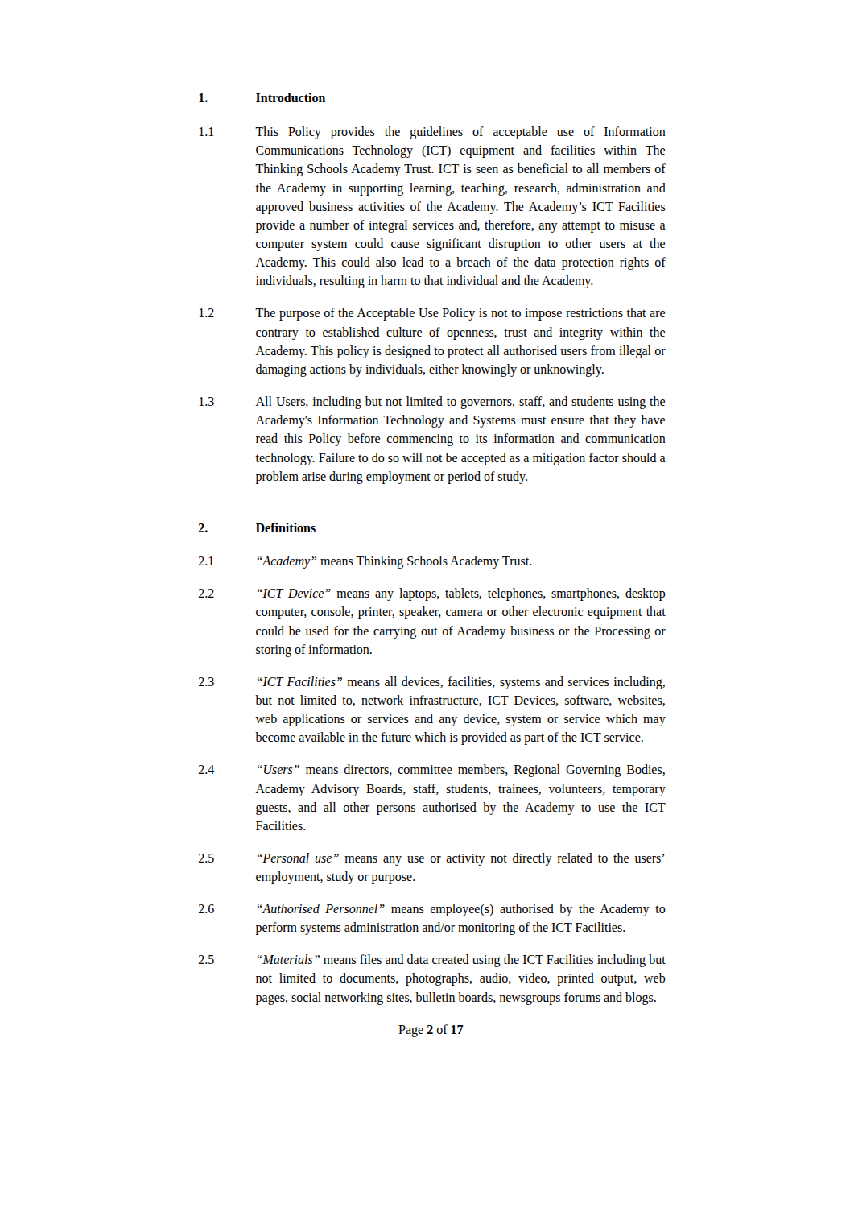1.
Introduction
1.1
This Policy provides the guidelines of acceptable use of Information Communications Technology (ICT) equipment and facilities within The Thinking Schools Academy Trust. ICT is seen as beneficial to all members of the Academy in supporting learning, teaching, research, administration and approved business activities of the Academy. The Academy’s ICT Facilities provide a number of integral services and, therefore, any attempt to misuse a computer system could cause significant disruption to other users at the Academy. This could also lead to a breach of the data protection rights of individuals, resulting in harm to that individual and the Academy.
1.2
The purpose of the Acceptable Use Policy is not to impose restrictions that are contrary to established culture of openness, trust and integrity within the Academy. This policy is designed to protect all authorised users from illegal or damaging actions by individuals, either knowingly or unknowingly.
1.3
All Users, including but not limited to governors, staff, and students using the Academy's Information Technology and Systems must ensure that they have read this Policy before commencing to its information and communication technology. Failure to do so will not be accepted as a mitigation factor should a problem arise during employment or period of study.
2.
Definitions
2.1
“Academy” means Thinking Schools Academy Trust.
2.2
“ICT Device” means any laptops, tablets, telephones, smartphones, desktop computer, console, printer, speaker, camera or other electronic equipment that could be used for the carrying out of Academy business or the Processing or storing of information.
2.3
“ICT Facilities” means all devices, facilities, systems and services including, but not limited to, network infrastructure, ICT Devices, software, websites, web applications or services and any device, system or service which may become available in the future which is provided as part of the ICT service.
2.4
“Users” means directors, committee members, Regional Governing Bodies, Academy Advisory Boards, staff, students, trainees, volunteers, temporary guests, and all other persons authorised by the Academy to use the ICT Facilities.
2.5
“Personal use” means any use or activity not directly related to the users’ employment, study or purpose.
2.6
“Authorised Personnel” means employee(s) authorised by the Academy to perform systems administration and/or monitoring of the ICT Facilities.
2.5
“Materials” means files and data created using the ICT Facilities including but not limited to documents, photographs, audio, video, printed output, web pages, social networking sites, bulletin boards, newsgroups forums and blogs.
Page 2 of 17